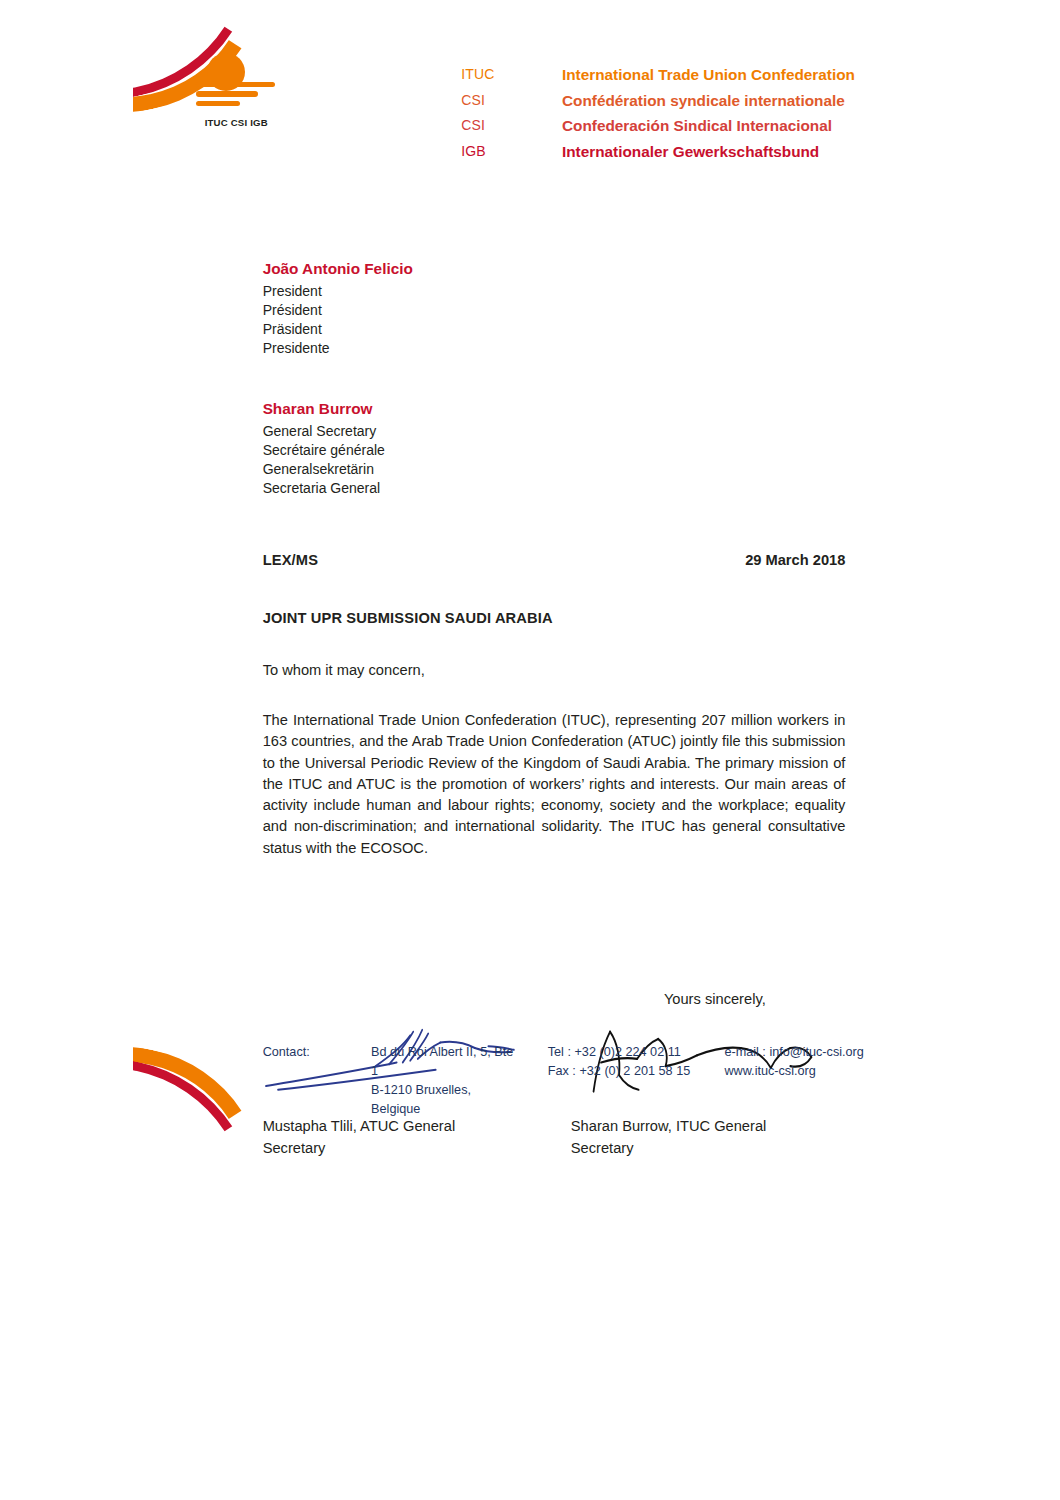ITUC CSI IGB
| ITUC | International Trade Union Confederation |
| CSI | Confédération syndicale internationale |
| CSI | Confederación Sindical Internacional |
| IGB | Internationaler Gewerkschaftsbund |
João Antonio Felicio
President
Président
Präsident
Presidente
Sharan Burrow
General Secretary
Secrétaire générale
Generalsekretärin
Secretaria General
LEX/MS 29 March 2018
JOINT UPR SUBMISSION SAUDI ARABIA
To whom it may concern,
The International Trade Union Confederation (ITUC), representing 207 million workers in 163 countries, and the Arab Trade Union Confederation (ATUC) jointly file this submission to the Universal Periodic Review of the Kingdom of Saudi Arabia. The primary mission of the ITUC and ATUC is the promotion of workers’ rights and interests. Our main areas of activity include human and labour rights; economy, society and the workplace; equality and non-discrimination; and international solidarity. The ITUC has general consultative status with the ECOSOC.
Yours sincerely,
Mustapha Tlili, ATUC General Secretary
Sharan Burrow, ITUC General Secretary
Contact:
Bd du Roi Albert II, 5, Bte 1
B-1210 Bruxelles, Belgique
Tel : +32 (0)2 224 02 11
Fax : +32 (0) 2 201 58 15
e-mail : info@ituc-csi.org
www.ituc-csi.org